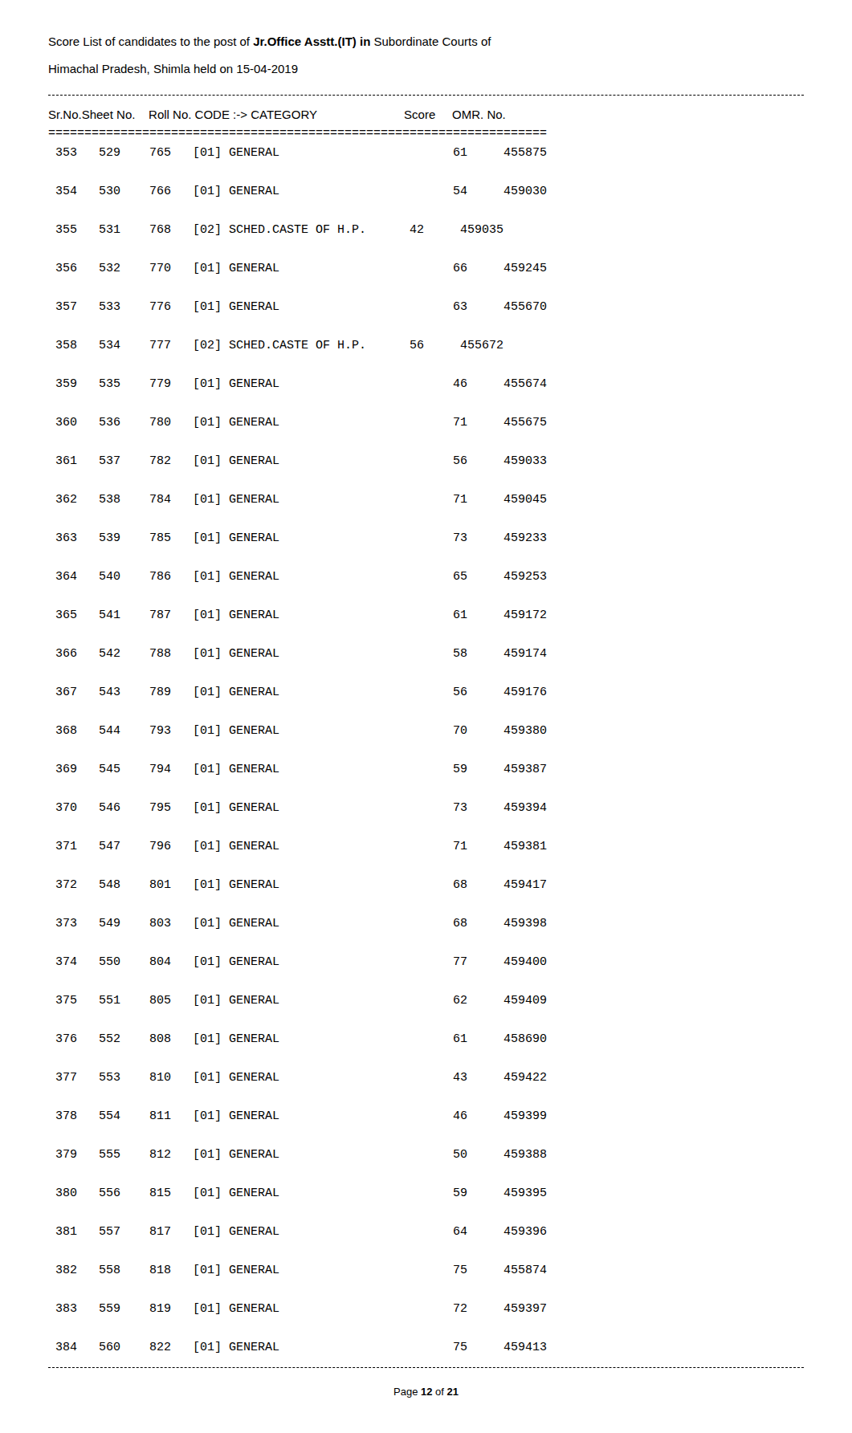Score List of candidates to the post of Jr.Office Asstt.(IT) in Subordinate Courts of
Himachal Pradesh, Shimla held on 15-04-2019
Sr.No.Sheet No. Roll No. CODE :-> CATEGORY Score OMR. No.
=====================================================================
 353   529    765   [01] GENERAL                        61     455875

 354   530    766   [01] GENERAL                        54     459030

 355   531    768   [02] SCHED.CASTE OF H.P.      42     459035

 356   532    770   [01] GENERAL                        66     459245

 357   533    776   [01] GENERAL                        63     455670

 358   534    777   [02] SCHED.CASTE OF H.P.      56     455672

 359   535    779   [01] GENERAL                        46     455674

 360   536    780   [01] GENERAL                        71     455675

 361   537    782   [01] GENERAL                        56     459033

 362   538    784   [01] GENERAL                        71     459045

 363   539    785   [01] GENERAL                        73     459233

 364   540    786   [01] GENERAL                        65     459253

 365   541    787   [01] GENERAL                        61     459172

 366   542    788   [01] GENERAL                        58     459174

 367   543    789   [01] GENERAL                        56     459176

 368   544    793   [01] GENERAL                        70     459380

 369   545    794   [01] GENERAL                        59     459387

 370   546    795   [01] GENERAL                        73     459394

 371   547    796   [01] GENERAL                        71     459381

 372   548    801   [01] GENERAL                        68     459417

 373   549    803   [01] GENERAL                        68     459398

 374   550    804   [01] GENERAL                        77     459400

 375   551    805   [01] GENERAL                        62     459409

 376   552    808   [01] GENERAL                        61     458690

 377   553    810   [01] GENERAL                        43     459422

 378   554    811   [01] GENERAL                        46     459399

 379   555    812   [01] GENERAL                        50     459388

 380   556    815   [01] GENERAL                        59     459395

 381   557    817   [01] GENERAL                        64     459396

 382   558    818   [01] GENERAL                        75     455874

 383   559    819   [01] GENERAL                        72     459397

 384   560    822   [01] GENERAL                        75     459413
Page 12 of 21